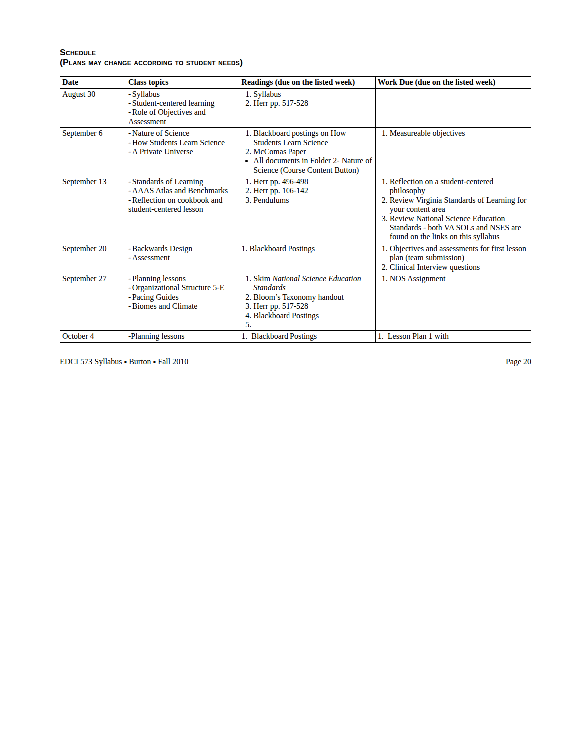Schedule
(Plans may change according to student needs)
| Date | Class topics | Readings (due on the listed week) | Work Due (due on the listed week) |
| --- | --- | --- | --- |
| August 30 | Syllabus Student-centered learning Role of Objectives and Assessment | Syllabus Herr pp. 517-528 | |
| September 6 | Nature of Science How Students Learn Science A Private Universe | Blackboard postings on How Students Learn Science McComas Paper All documents in Folder 2- Nature of Science (Course Content Button) | Measureable objectives |
| September 13 | Standards of Learning AAAS Atlas and Benchmarks Reflection on cookbook and student-centered lesson | Herr pp. 496-498 Herr pp. 106-142 Pendulums | Reflection on a student-centered philosophy Review Virginia Standards of Learning for your content area Review National Science Education Standards - both VA SOLs and NSES are found on the links on this syllabus |
| September 20 | Backwards Design Assessment | 1. Blackboard Postings | Objectives and assessments for first lesson plan (team submission) Clinical Interview questions |
| September 27 | Planning lessons Organizational Structure 5-E Pacing Guides Biomes and Climate | Skim National Science Education Standards Bloom’s Taxonomy handout Herr pp. 517-528 Blackboard Postings | NOS Assignment |
| October 4 | -Planning lessons | 1. Blackboard Postings | 1. Lesson Plan 1 with |
EDCI 573 Syllabus ▪ Burton ▪ Fall 2010
Page 20